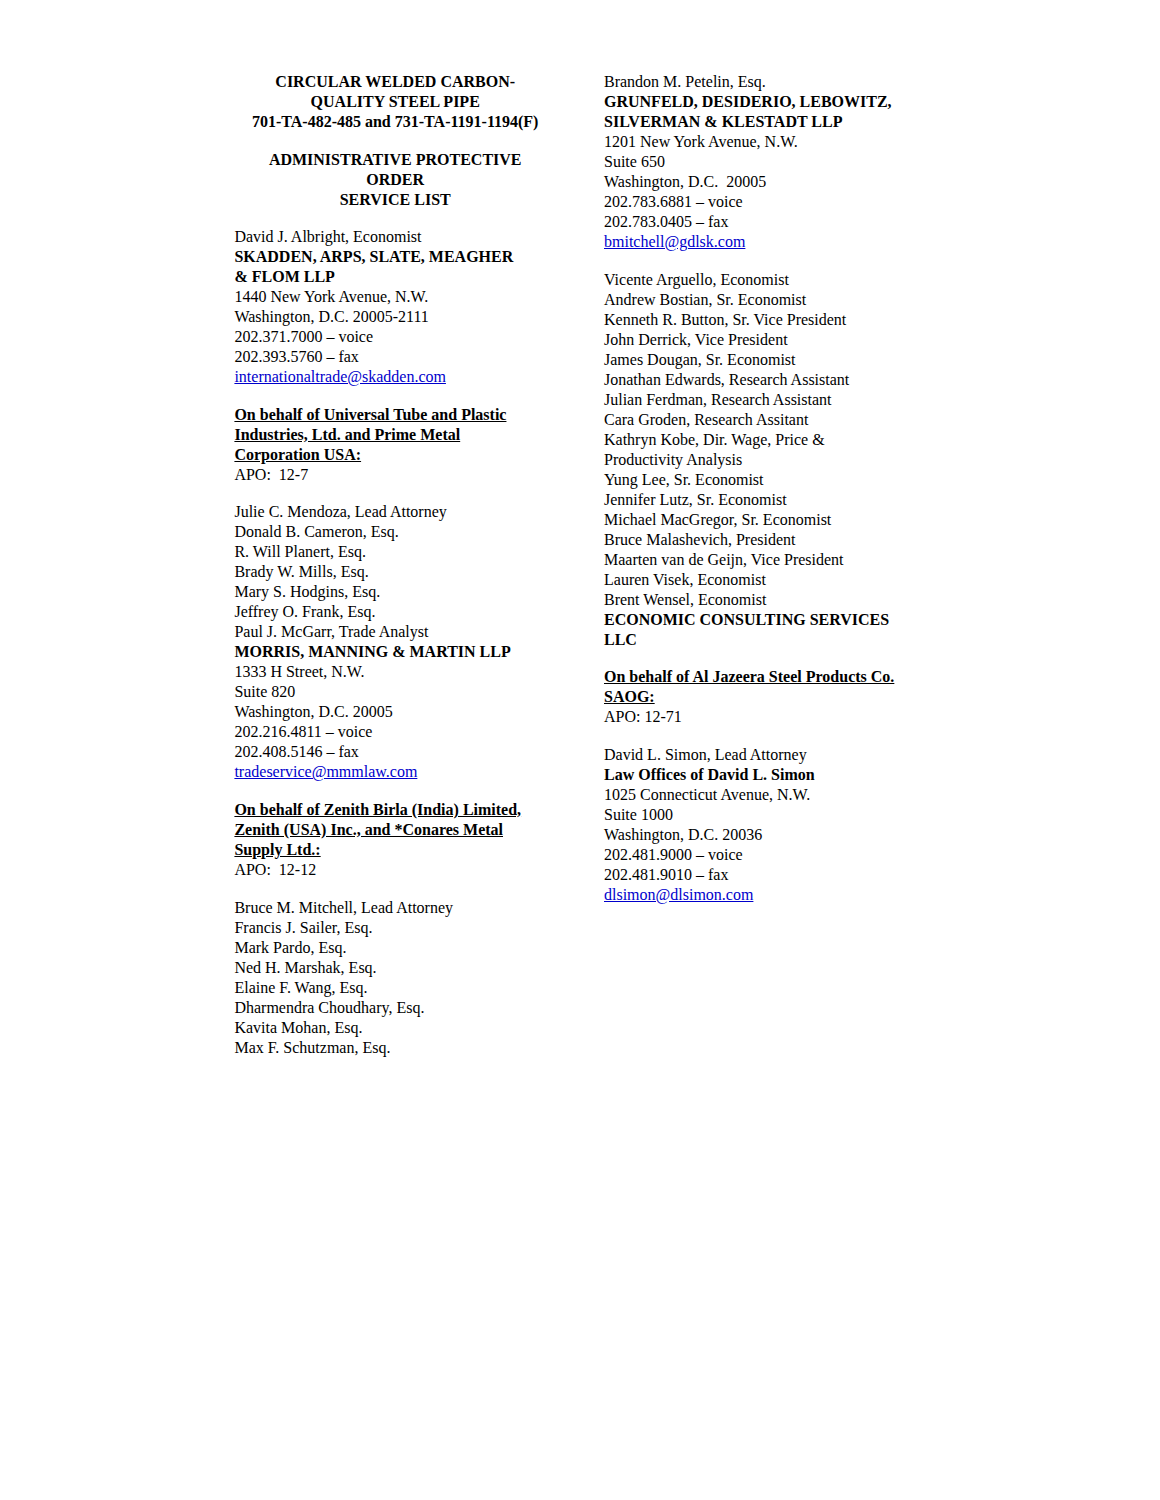CIRCULAR WELDED CARBON-
QUALITY STEEL PIPE
701-TA-482-485 and 731-TA-1191-1194(F)
ADMINISTRATIVE PROTECTIVE
ORDER
SERVICE LIST
David J. Albright, Economist
SKADDEN, ARPS, SLATE, MEAGHER
& FLOM LLP
1440 New York Avenue, N.W.
Washington, D.C. 20005-2111
202.371.7000 – voice
202.393.5760 – fax
internationaltrade@skadden.com
On behalf of Universal Tube and Plastic
Industries, Ltd. and Prime Metal
Corporation USA:
APO: 12-7
Julie C. Mendoza, Lead Attorney
Donald B. Cameron, Esq.
R. Will Planert, Esq.
Brady W. Mills, Esq.
Mary S. Hodgins, Esq.
Jeffrey O. Frank, Esq.
Paul J. McGarr, Trade Analyst
MORRIS, MANNING & MARTIN LLP
1333 H Street, N.W.
Suite 820
Washington, D.C. 20005
202.216.4811 – voice
202.408.5146 – fax
tradeservice@mmmlaw.com
On behalf of Zenith Birla (India) Limited,
Zenith (USA) Inc., and *Conares Metal
Supply Ltd.:
APO: 12-12
Bruce M. Mitchell, Lead Attorney
Francis J. Sailer, Esq.
Mark Pardo, Esq.
Ned H. Marshak, Esq.
Elaine F. Wang, Esq.
Dharmendra Choudhary, Esq.
Kavita Mohan, Esq.
Max F. Schutzman, Esq.
Brandon M. Petelin, Esq.
GRUNFELD, DESIDERIO, LEBOWITZ,
SILVERMAN & KLESTADT LLP
1201 New York Avenue, N.W.
Suite 650
Washington, D.C. 20005
202.783.6881 – voice
202.783.0405 – fax
bmitchell@gdlsk.com
Vicente Arguello, Economist
Andrew Bostian, Sr. Economist
Kenneth R. Button, Sr. Vice President
John Derrick, Vice President
James Dougan, Sr. Economist
Jonathan Edwards, Research Assistant
Julian Ferdman, Research Assistant
Cara Groden, Research Assitant
Kathryn Kobe, Dir. Wage, Price &
Productivity Analysis
Yung Lee, Sr. Economist
Jennifer Lutz, Sr. Economist
Michael MacGregor, Sr. Economist
Bruce Malashevich, President
Maarten van de Geijn, Vice President
Lauren Visek, Economist
Brent Wensel, Economist
ECONOMIC CONSULTING SERVICES
LLC
On behalf of Al Jazeera Steel Products Co.
SAOG:
APO: 12-71
David L. Simon, Lead Attorney
Law Offices of David L. Simon
1025 Connecticut Avenue, N.W.
Suite 1000
Washington, D.C. 20036
202.481.9000 – voice
202.481.9010 – fax
dlsimon@dlsimon.com